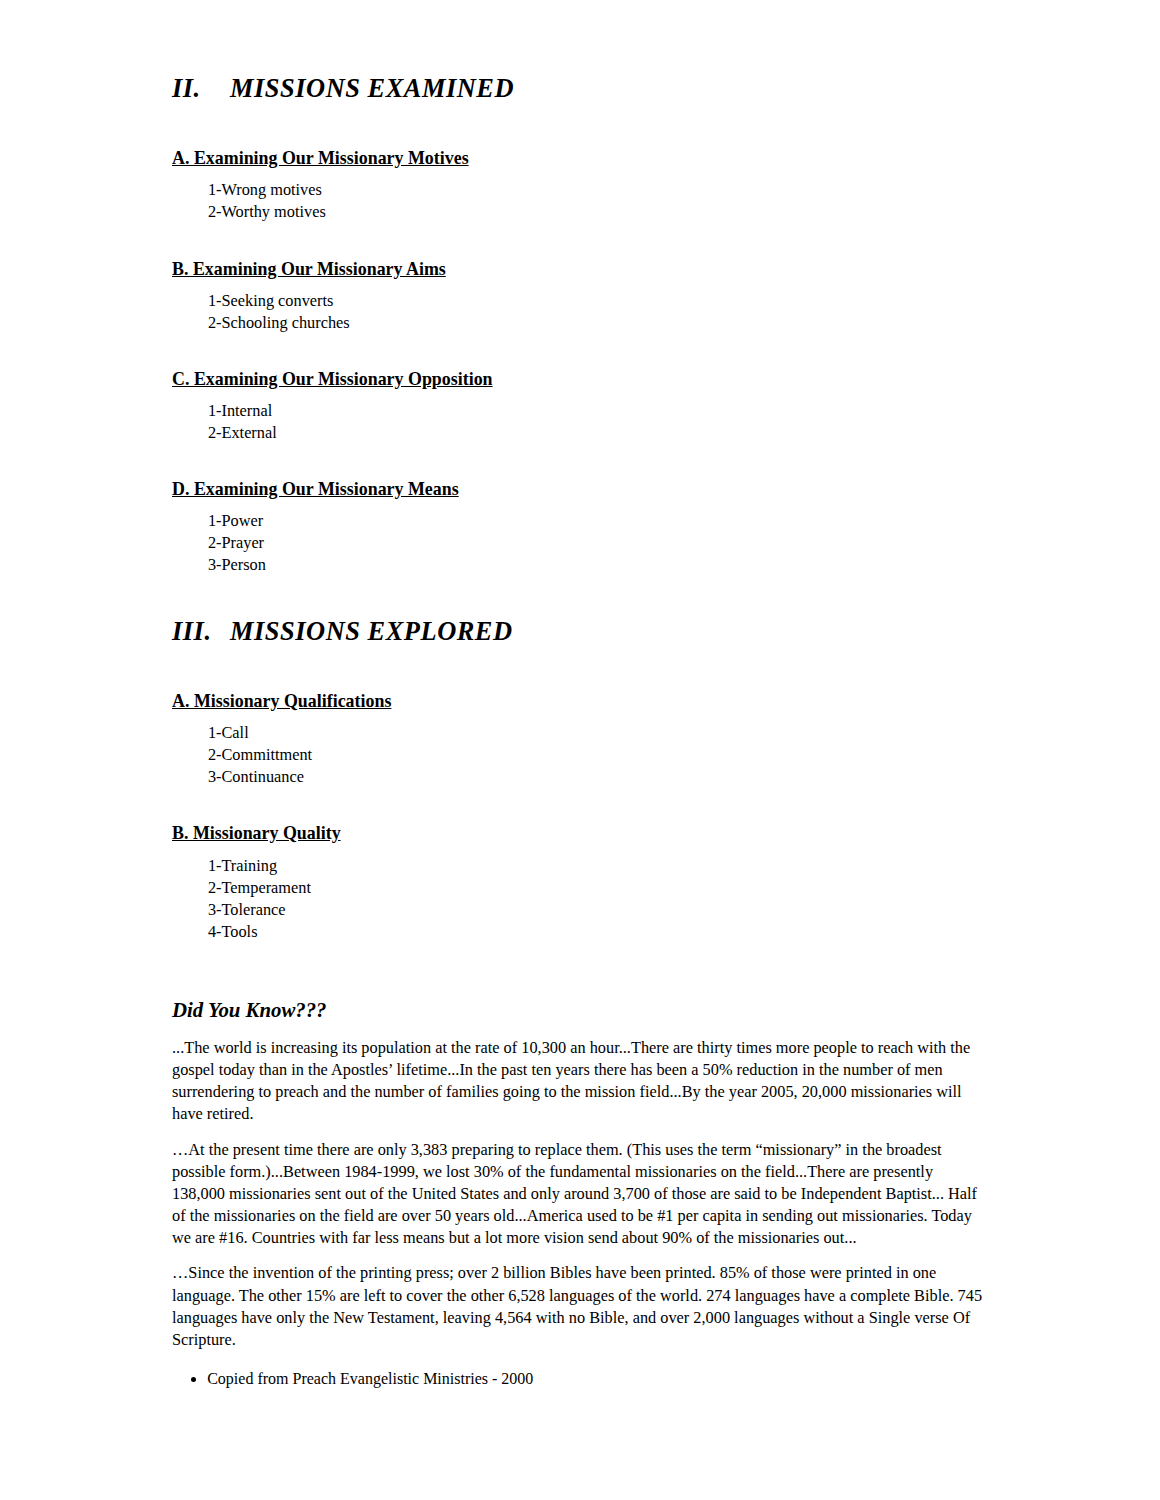II. MISSIONS EXAMINED
A. Examining Our Missionary Motives
1-Wrong motives
2-Worthy motives
B. Examining Our Missionary Aims
1-Seeking converts
2-Schooling churches
C. Examining Our Missionary Opposition
1-Internal
2-External
D. Examining Our Missionary Means
1-Power
2-Prayer
3-Person
III. MISSIONS EXPLORED
A. Missionary Qualifications
1-Call
2-Committment
3-Continuance
B. Missionary Quality
1-Training
2-Temperament
3-Tolerance
4-Tools
Did You Know???
...The world is increasing its population at the rate of 10,300 an hour...There are thirty times more people to reach with the gospel today than in the Apostles’ lifetime...In the past ten years there has been a 50% reduction in the number of men surrendering to preach and the number of families going to the mission field...By the year 2005, 20,000 missionaries will have retired.
…At the present time there are only 3,383 preparing to replace them. (This uses the term “missionary” in the broadest possible form.)...Between 1984-1999, we lost 30% of the fundamental missionaries on the field...There are presently 138,000 missionaries sent out of the United States and only around 3,700 of those are said to be Independent Baptist... Half of the missionaries on the field are over 50 years old...America used to be #1 per capita in sending out missionaries. Today we are #16. Countries with far less means but a lot more vision send about 90% of the missionaries out...
…Since the invention of the printing press; over 2 billion Bibles have been printed. 85% of those were printed in one language. The other 15% are left to cover the other 6,528 languages of the world. 274 languages have a complete Bible. 745 languages have only the New Testament, leaving 4,564 with no Bible, and over 2,000 languages without a Single verse Of Scripture.
Copied from Preach Evangelistic Ministries - 2000